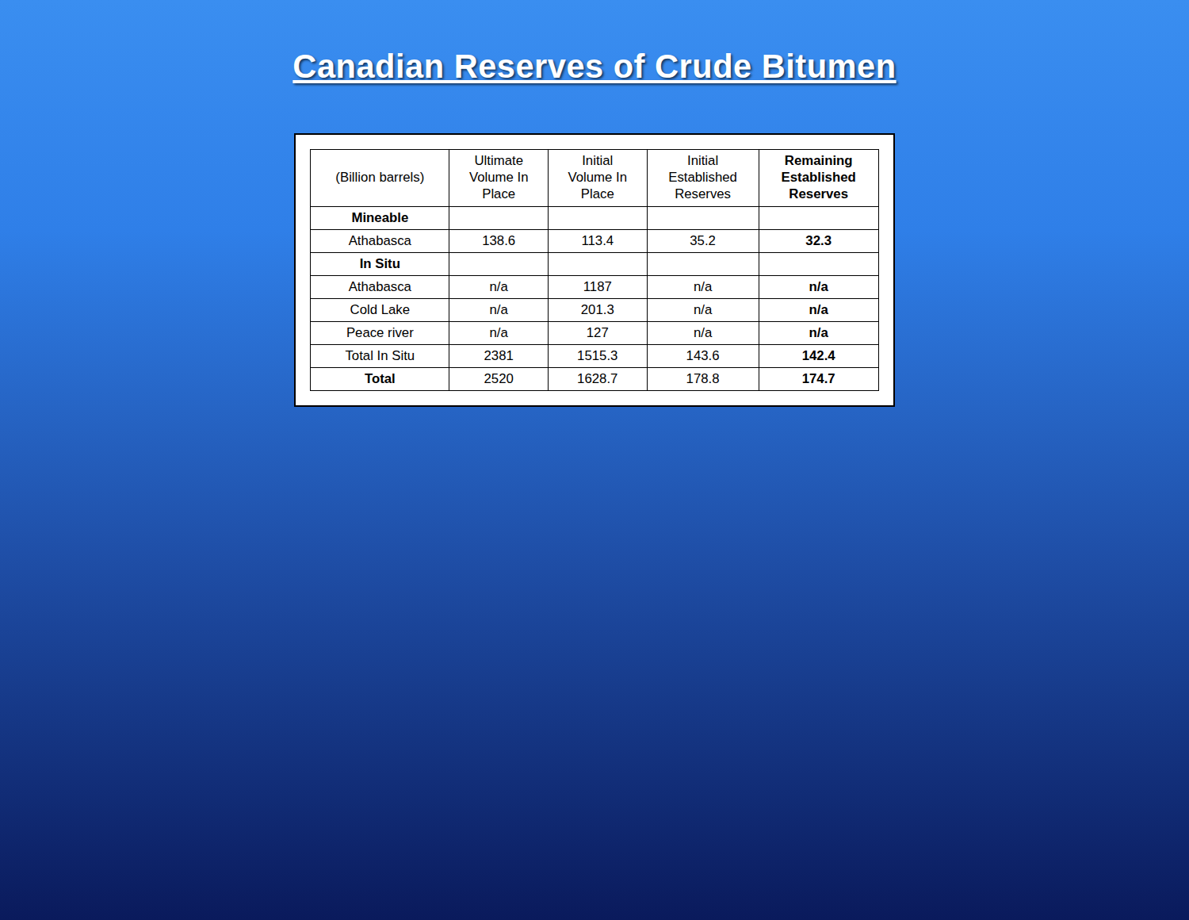Canadian Reserves of Crude Bitumen
| (Billion barrels) | Ultimate Volume In Place | Initial Volume In Place | Initial Established Reserves | Remaining Established Reserves |
| --- | --- | --- | --- | --- |
| Mineable | | | | |
| Athabasca | 138.6 | 113.4 | 35.2 | 32.3 |
| In Situ | | | | |
| Athabasca | n/a | 1187 | n/a | n/a |
| Cold Lake | n/a | 201.3 | n/a | n/a |
| Peace river | n/a | 127 | n/a | n/a |
| Total In Situ | 2381 | 1515.3 | 143.6 | 142.4 |
| Total | 2520 | 1628.7 | 178.8 | 174.7 |